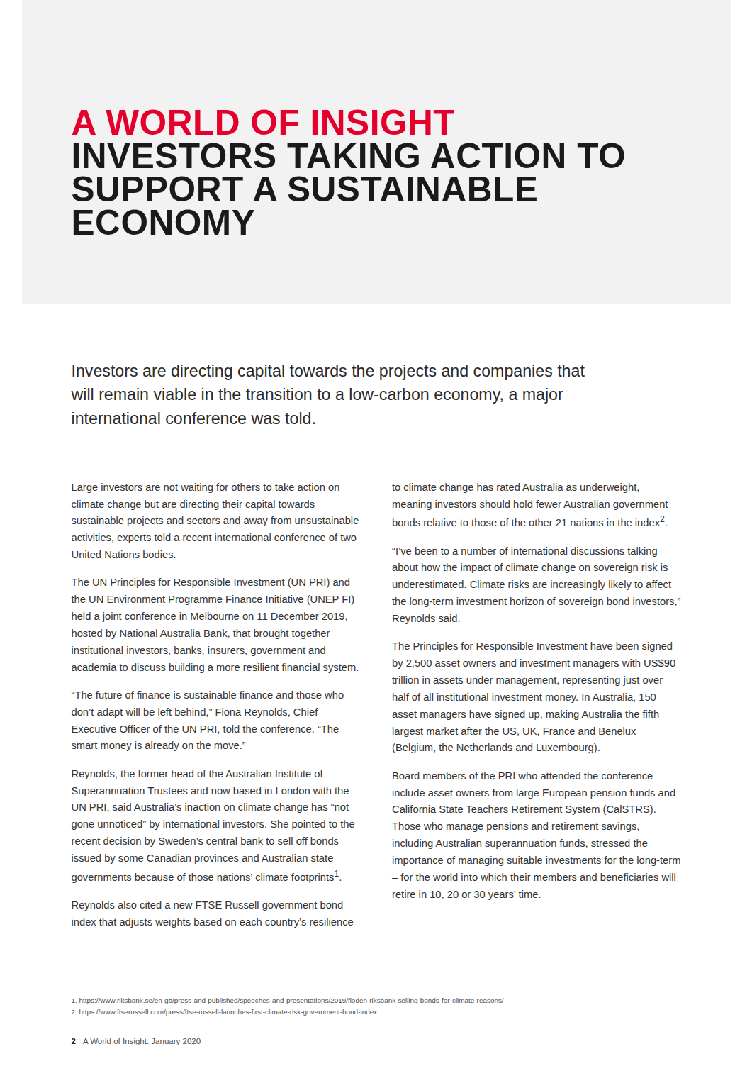A world of insight Investors taking action to support a sustainable economy
Investors are directing capital towards the projects and companies that will remain viable in the transition to a low-carbon economy, a major international conference was told.
Large investors are not waiting for others to take action on climate change but are directing their capital towards sustainable projects and sectors and away from unsustainable activities, experts told a recent international conference of two United Nations bodies.
The UN Principles for Responsible Investment (UN PRI) and the UN Environment Programme Finance Initiative (UNEP FI) held a joint conference in Melbourne on 11 December 2019, hosted by National Australia Bank, that brought together institutional investors, banks, insurers, government and academia to discuss building a more resilient financial system.
“The future of finance is sustainable finance and those who don’t adapt will be left behind,” Fiona Reynolds, Chief Executive Officer of the UN PRI, told the conference. “The smart money is already on the move.”
Reynolds, the former head of the Australian Institute of Superannuation Trustees and now based in London with the UN PRI, said Australia’s inaction on climate change has “not gone unnoticed” by international investors. She pointed to the recent decision by Sweden’s central bank to sell off bonds issued by some Canadian provinces and Australian state governments because of those nations’ climate footprints1.
Reynolds also cited a new FTSE Russell government bond index that adjusts weights based on each country’s resilience to climate change has rated Australia as underweight, meaning investors should hold fewer Australian government bonds relative to those of the other 21 nations in the index2.
“I’ve been to a number of international discussions talking about how the impact of climate change on sovereign risk is underestimated. Climate risks are increasingly likely to affect the long-term investment horizon of sovereign bond investors,” Reynolds said.
The Principles for Responsible Investment have been signed by 2,500 asset owners and investment managers with US$90 trillion in assets under management, representing just over half of all institutional investment money. In Australia, 150 asset managers have signed up, making Australia the fifth largest market after the US, UK, France and Benelux (Belgium, the Netherlands and Luxembourg).
Board members of the PRI who attended the conference include asset owners from large European pension funds and California State Teachers Retirement System (CalSTRS). Those who manage pensions and retirement savings, including Australian superannuation funds, stressed the importance of managing suitable investments for the long-term – for the world into which their members and beneficiaries will retire in 10, 20 or 30 years’ time.
1. https://www.riksbank.se/en-gb/press-and-published/speeches-and-presentations/2019/floden-riksbank-selling-bonds-for-climate-reasons/
2. https://www.ftserussell.com/press/ftse-russell-launches-first-climate-risk-government-bond-index
2 A World of Insight: January 2020